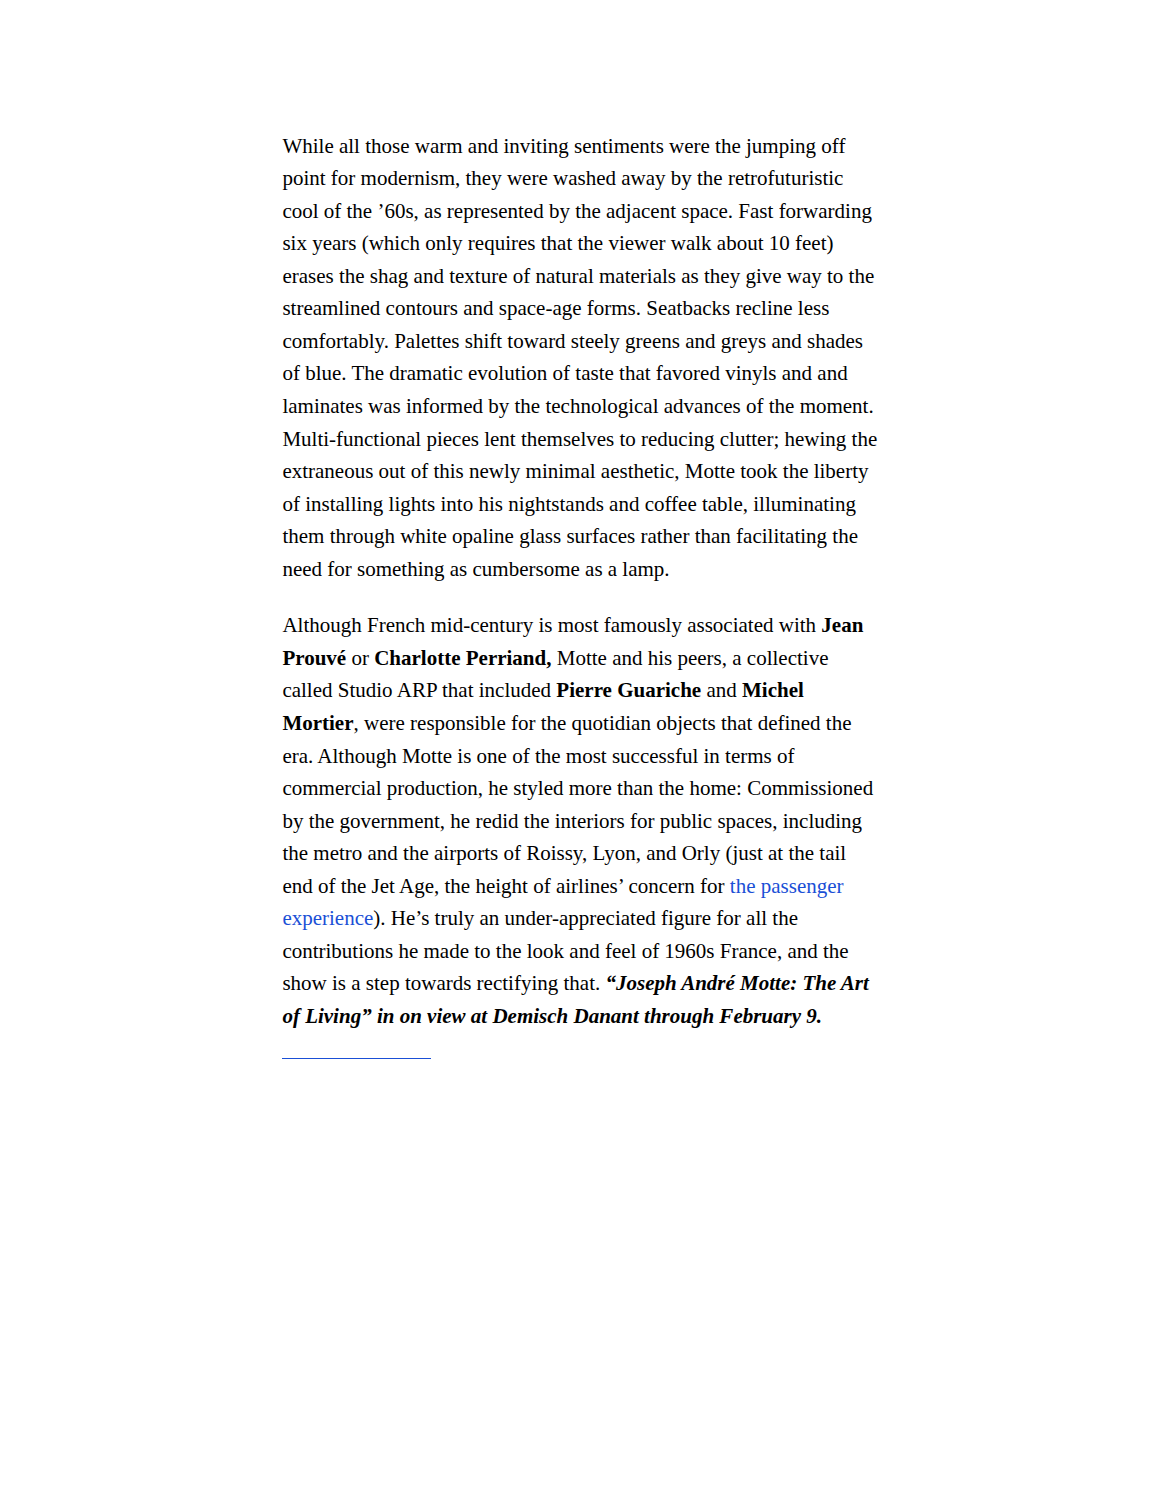While all those warm and inviting sentiments were the jumping off point for modernism, they were washed away by the retrofuturistic cool of the ’60s, as represented by the adjacent space. Fast forwarding six years (which only requires that the viewer walk about 10 feet) erases the shag and texture of natural materials as they give way to the streamlined contours and space-age forms. Seatbacks recline less comfortably. Palettes shift toward steely greens and greys and shades of blue. The dramatic evolution of taste that favored vinyls and and laminates was informed by the technological advances of the moment. Multi-functional pieces lent themselves to reducing clutter; hewing the extraneous out of this newly minimal aesthetic, Motte took the liberty of installing lights into his nightstands and coffee table, illuminating them through white opaline glass surfaces rather than facilitating the need for something as cumbersome as a lamp.
Although French mid-century is most famously associated with Jean Prouvé or Charlotte Perriand, Motte and his peers, a collective called Studio ARP that included Pierre Guariche and Michel Mortier, were responsible for the quotidian objects that defined the era. Although Motte is one of the most successful in terms of commercial production, he styled more than the home: Commissioned by the government, he redid the interiors for public spaces, including the metro and the airports of Roissy, Lyon, and Orly (just at the tail end of the Jet Age, the height of airlines’ concern for the passenger experience). He’s truly an under-appreciated figure for all the contributions he made to the look and feel of 1960s France, and the show is a step towards rectifying that. “Joseph André Motte: The Art of Living” in on view at Demisch Danant through February 9.